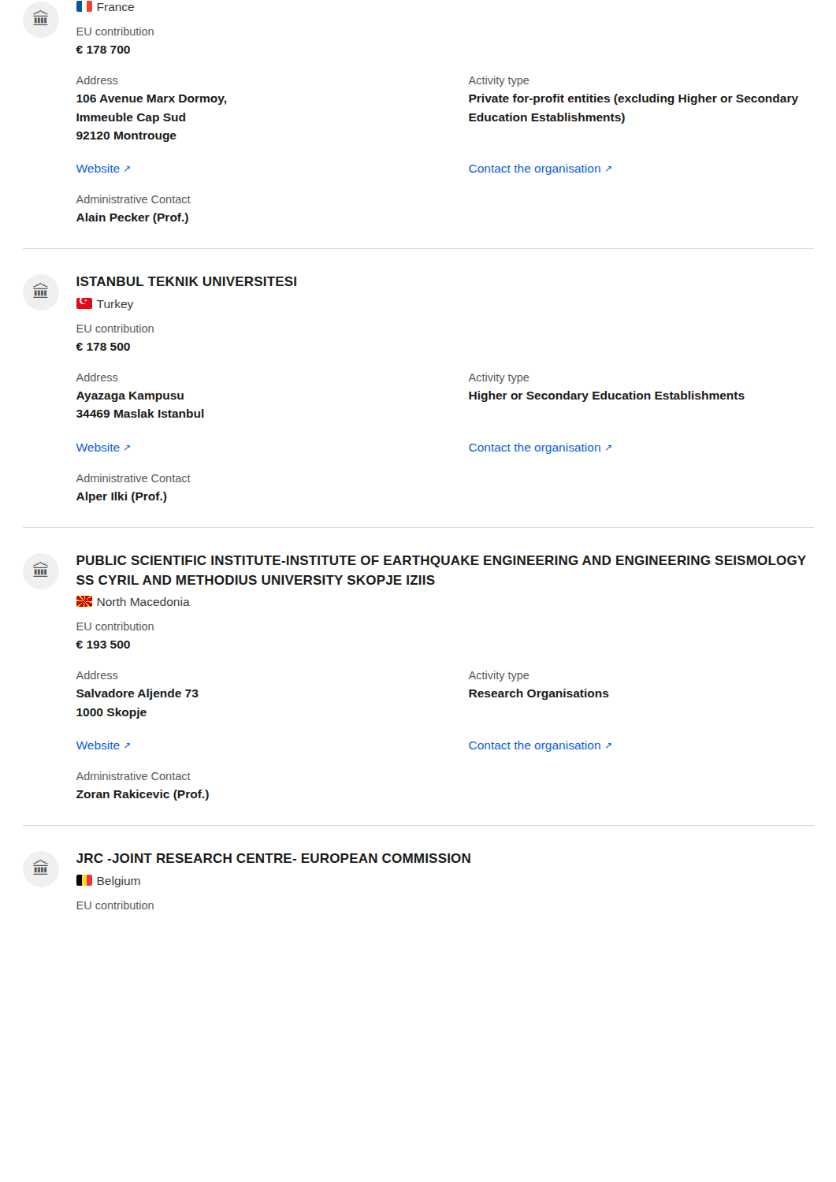🏛
France
EU contribution
€ 178 700
Address
106 Avenue Marx Dormoy,
Immeuble Cap Sud
92120 Montrouge
Activity type
Private for-profit entities (excluding Higher or Secondary Education Establishments)
Website↗
Contact the organisation↗
Administrative Contact
Alain Pecker (Prof.)
🏛
Istanbul Teknik Universitesi
Turkey
EU contribution
€ 178 500
Address
Ayazaga Kampusu
34469 Maslak Istanbul
Activity type
Higher or Secondary Education Establishments
Website↗
Contact the organisation↗
Administrative Contact
Alper Ilki (Prof.)
🏛
Public Scientific Institute-Institute of Earthquake Engineering and Engineering Seismology SS Cyril and Methodius University Skopje IZIIS
North Macedonia
EU contribution
€ 193 500
Address
Salvadore Aljende 73
1000 Skopje
Activity type
Research Organisations
Website↗
Contact the organisation↗
Administrative Contact
Zoran Rakicevic (Prof.)
🏛
JRC -Joint Research Centre- European Commission
Belgium
EU contribution